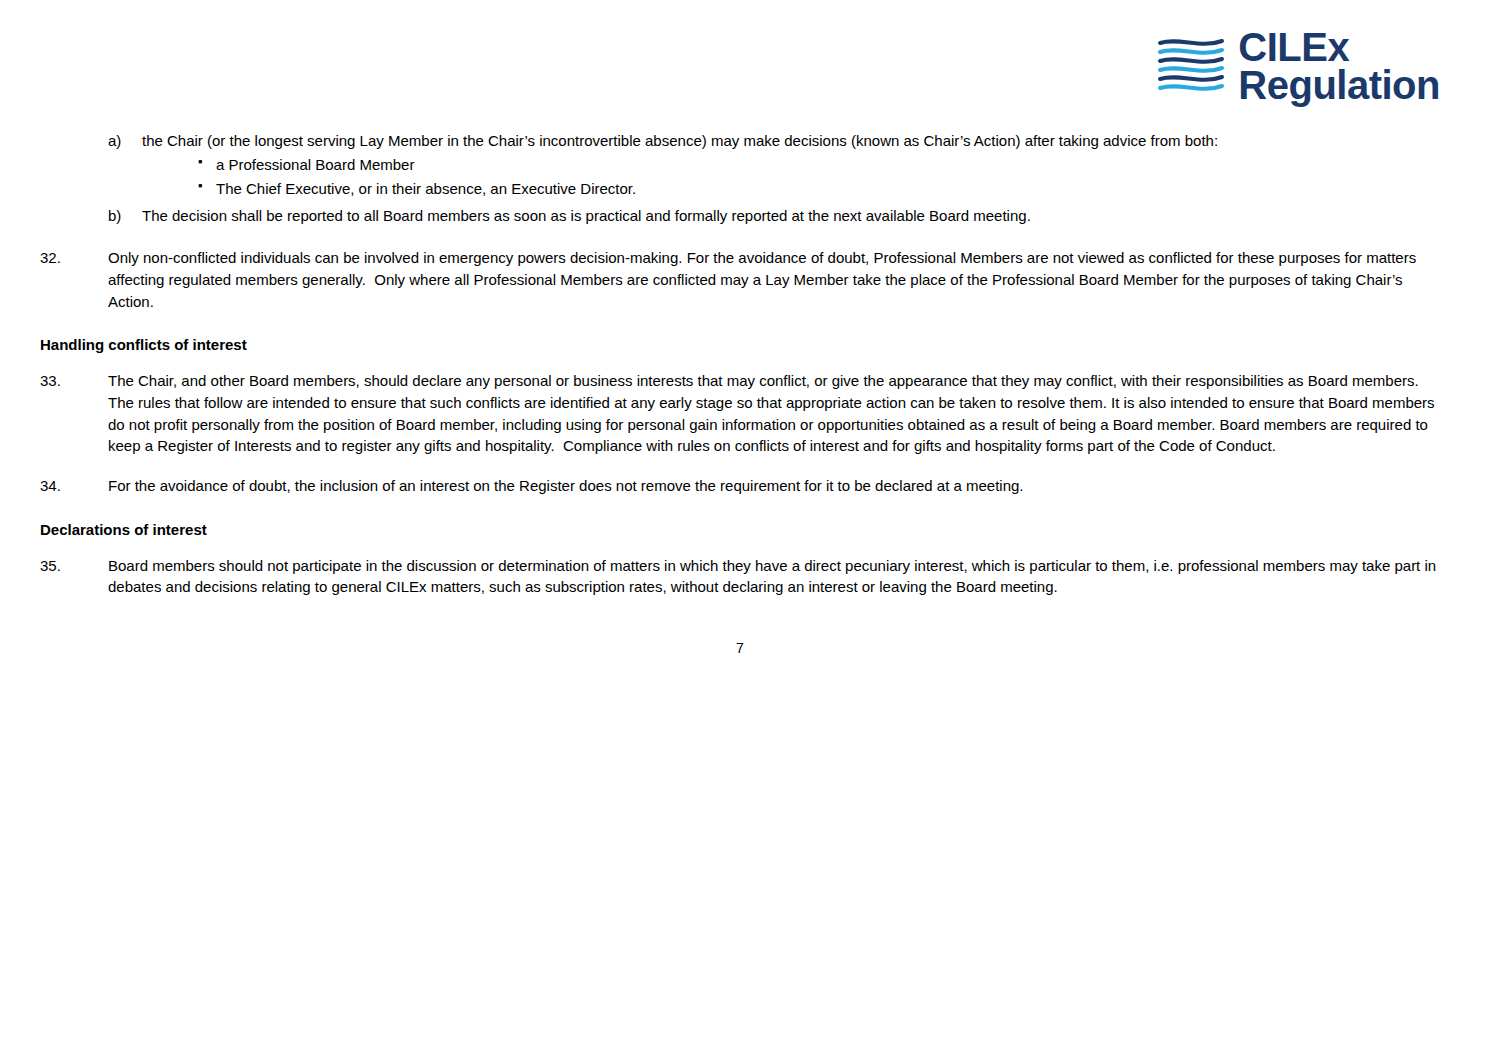CILEx Regulation
a) the Chair (or the longest serving Lay Member in the Chair’s incontrovertible absence) may make decisions (known as Chair’s Action) after taking advice from both:
a Professional Board Member
The Chief Executive, or in their absence, an Executive Director.
b) The decision shall be reported to all Board members as soon as is practical and formally reported at the next available Board meeting.
32. Only non-conflicted individuals can be involved in emergency powers decision-making. For the avoidance of doubt, Professional Members are not viewed as conflicted for these purposes for matters affecting regulated members generally. Only where all Professional Members are conflicted may a Lay Member take the place of the Professional Board Member for the purposes of taking Chair’s Action.
Handling conflicts of interest
33. The Chair, and other Board members, should declare any personal or business interests that may conflict, or give the appearance that they may conflict, with their responsibilities as Board members. The rules that follow are intended to ensure that such conflicts are identified at any early stage so that appropriate action can be taken to resolve them. It is also intended to ensure that Board members do not profit personally from the position of Board member, including using for personal gain information or opportunities obtained as a result of being a Board member. Board members are required to keep a Register of Interests and to register any gifts and hospitality. Compliance with rules on conflicts of interest and for gifts and hospitality forms part of the Code of Conduct.
34. For the avoidance of doubt, the inclusion of an interest on the Register does not remove the requirement for it to be declared at a meeting.
Declarations of interest
35. Board members should not participate in the discussion or determination of matters in which they have a direct pecuniary interest, which is particular to them, i.e. professional members may take part in debates and decisions relating to general CILEx matters, such as subscription rates, without declaring an interest or leaving the Board meeting.
7